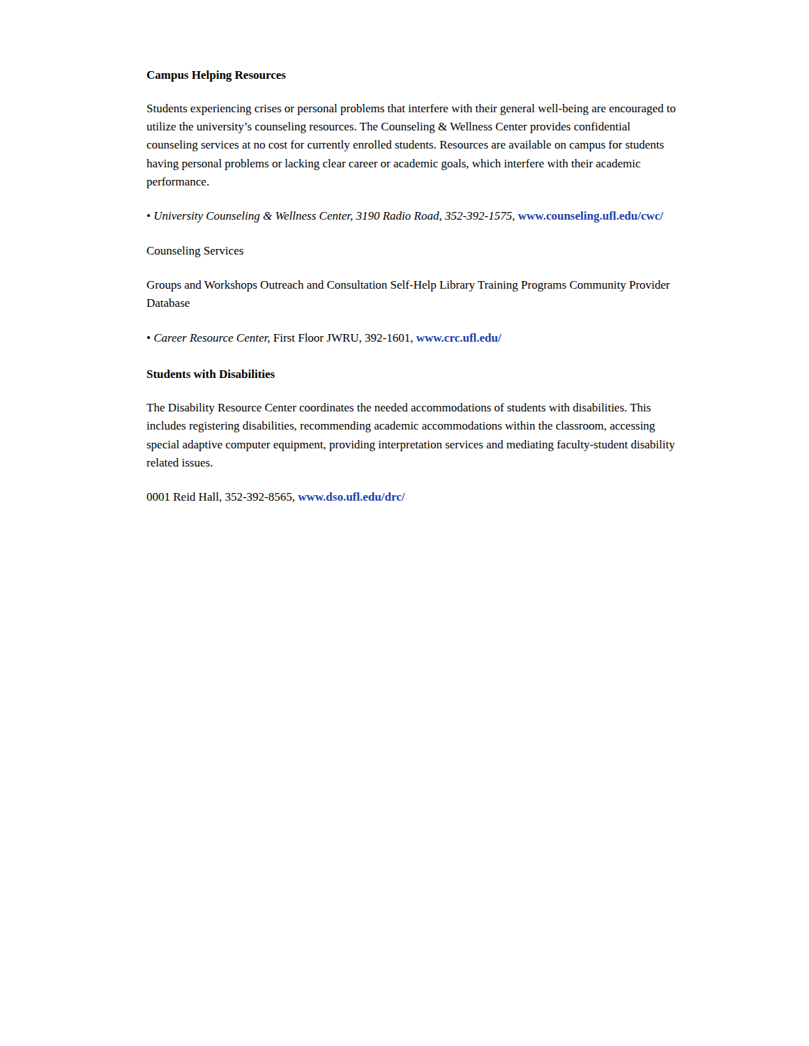Campus Helping Resources
Students experiencing crises or personal problems that interfere with their general well-being are encouraged to utilize the university’s counseling resources. The Counseling & Wellness Center provides confidential counseling services at no cost for currently enrolled students. Resources are available on campus for students having personal problems or lacking clear career or academic goals, which interfere with their academic performance.
• University Counseling & Wellness Center, 3190 Radio Road, 352-392-1575, www.counseling.ufl.edu/cwc/
Counseling Services
Groups and Workshops Outreach and Consultation Self-Help Library Training Programs Community Provider Database
• Career Resource Center, First Floor JWRU, 392-1601, www.crc.ufl.edu/
Students with Disabilities
The Disability Resource Center coordinates the needed accommodations of students with disabilities. This includes registering disabilities, recommending academic accommodations within the classroom, accessing special adaptive computer equipment, providing interpretation services and mediating faculty-student disability related issues.
0001 Reid Hall, 352-392-8565, www.dso.ufl.edu/drc/